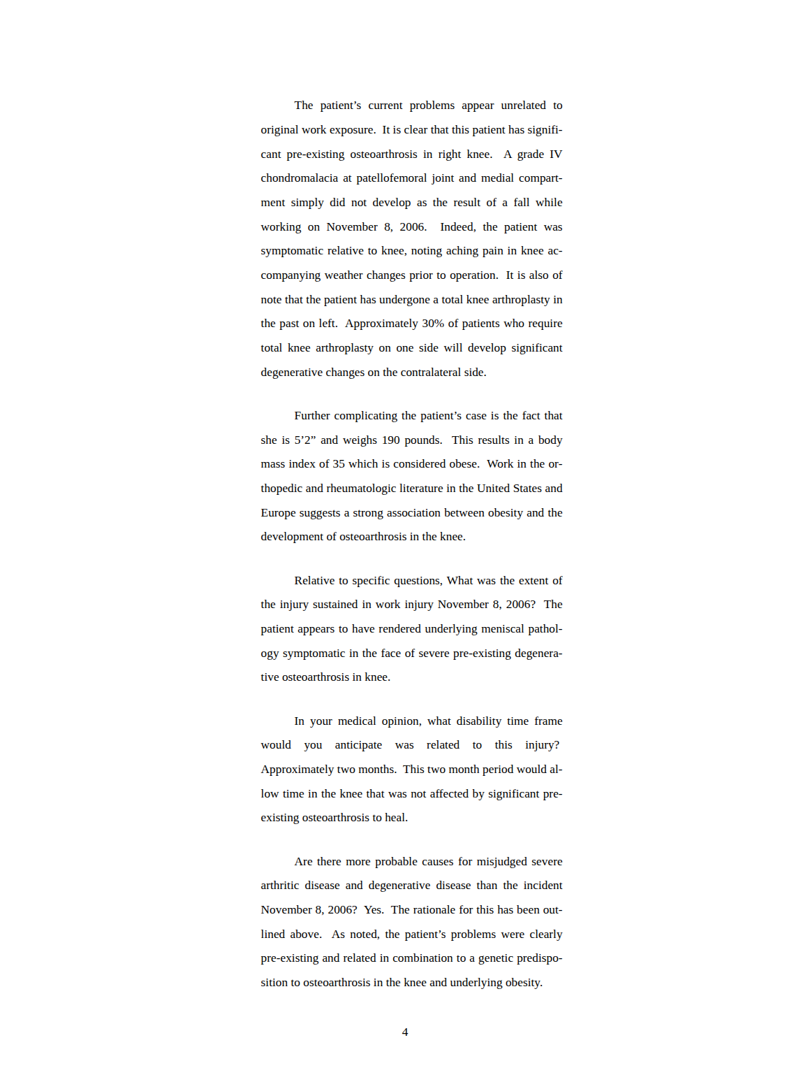The patient’s current problems appear unrelated to original work exposure. It is clear that this patient has significant pre-existing osteoarthrosis in right knee. A grade IV chondromalacia at patellofemoral joint and medial compartment simply did not develop as the result of a fall while working on November 8, 2006. Indeed, the patient was symptomatic relative to knee, noting aching pain in knee accompanying weather changes prior to operation. It is also of note that the patient has undergone a total knee arthroplasty in the past on left. Approximately 30% of patients who require total knee arthroplasty on one side will develop significant degenerative changes on the contralateral side.
Further complicating the patient’s case is the fact that she is 5’2” and weighs 190 pounds. This results in a body mass index of 35 which is considered obese. Work in the orthopedic and rheumatologic literature in the United States and Europe suggests a strong association between obesity and the development of osteoarthrosis in the knee.
Relative to specific questions, What was the extent of the injury sustained in work injury November 8, 2006? The patient appears to have rendered underlying meniscal pathology symptomatic in the face of severe pre-existing degenerative osteoarthrosis in knee.
In your medical opinion, what disability time frame would you anticipate was related to this injury? Approximately two months. This two month period would allow time in the knee that was not affected by significant pre-existing osteoarthrosis to heal.
Are there more probable causes for misjudged severe arthritic disease and degenerative disease than the incident November 8, 2006? Yes. The rationale for this has been outlined above. As noted, the patient’s problems were clearly pre-existing and related in combination to a genetic predisposition to osteoarthrosis in the knee and underlying obesity.
4